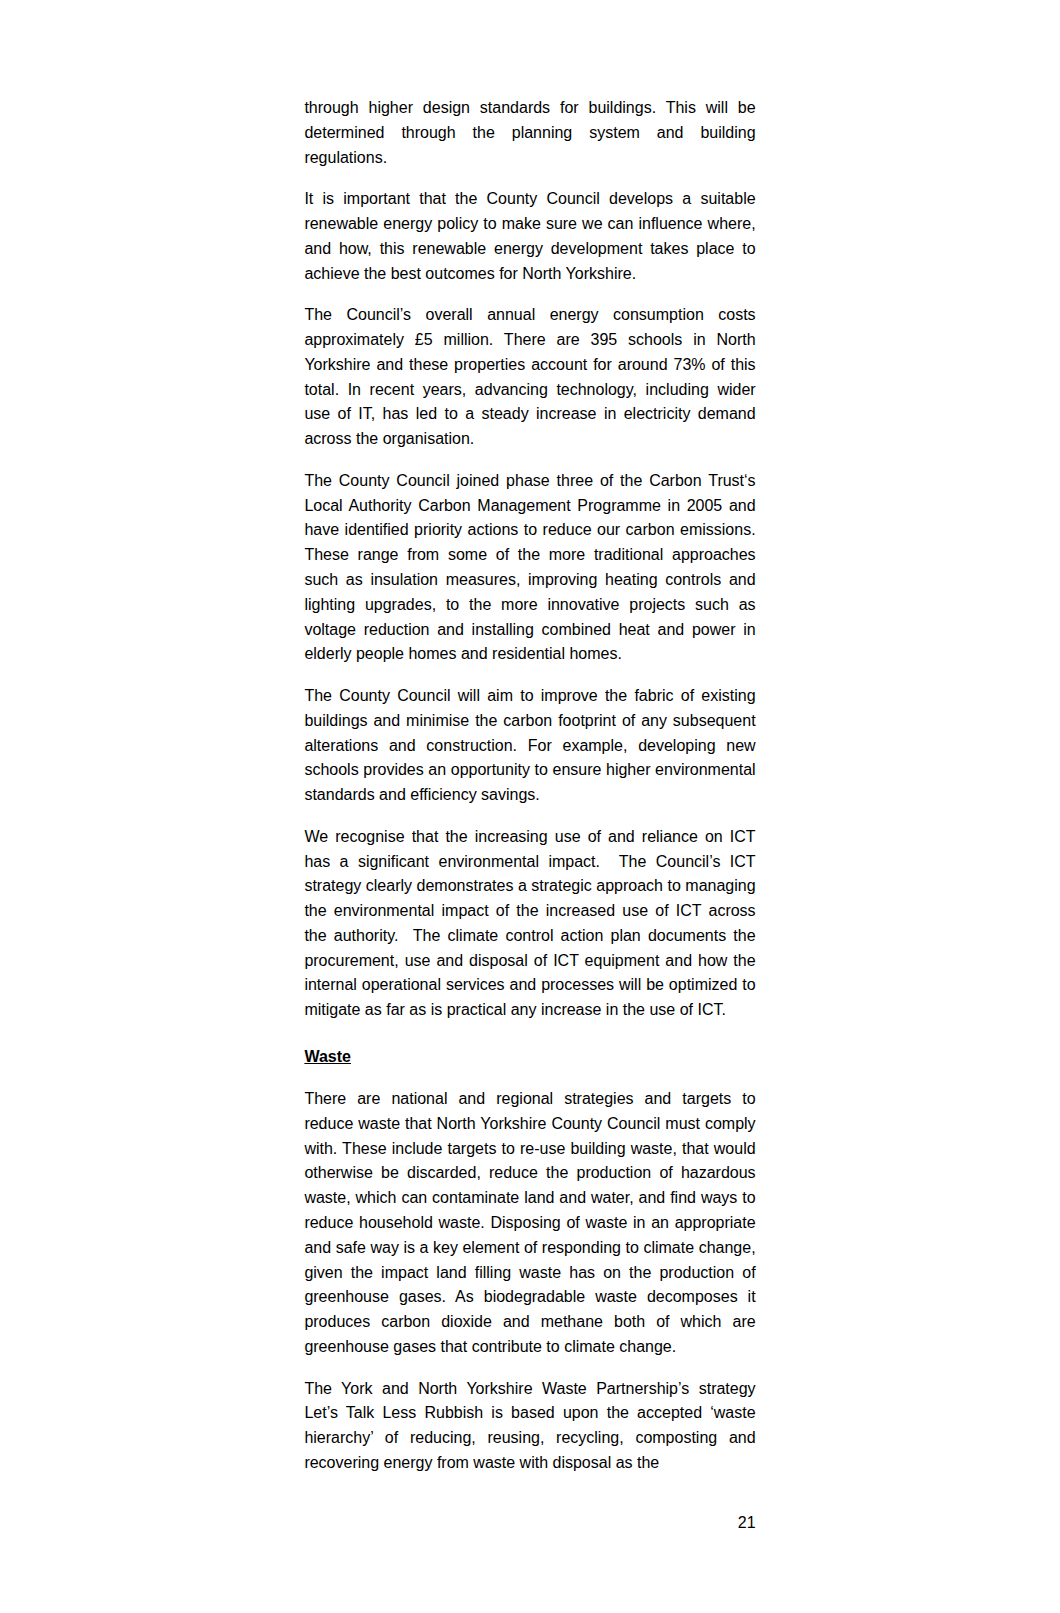through higher design standards for buildings. This will be determined through the planning system and building regulations.
It is important that the County Council develops a suitable renewable energy policy to make sure we can influence where, and how, this renewable energy development takes place to achieve the best outcomes for North Yorkshire.
The Council’s overall annual energy consumption costs approximately £5 million. There are 395 schools in North Yorkshire and these properties account for around 73% of this total. In recent years, advancing technology, including wider use of IT, has led to a steady increase in electricity demand across the organisation.
The County Council joined phase three of the Carbon Trust‘s Local Authority Carbon Management Programme in 2005 and have identified priority actions to reduce our carbon emissions. These range from some of the more traditional approaches such as insulation measures, improving heating controls and lighting upgrades, to the more innovative projects such as voltage reduction and installing combined heat and power in elderly people homes and residential homes.
The County Council will aim to improve the fabric of existing buildings and minimise the carbon footprint of any subsequent alterations and construction. For example, developing new schools provides an opportunity to ensure higher environmental standards and efficiency savings.
We recognise that the increasing use of and reliance on ICT has a significant environmental impact. The Council’s ICT strategy clearly demonstrates a strategic approach to managing the environmental impact of the increased use of ICT across the authority. The climate control action plan documents the procurement, use and disposal of ICT equipment and how the internal operational services and processes will be optimized to mitigate as far as is practical any increase in the use of ICT.
Waste
There are national and regional strategies and targets to reduce waste that North Yorkshire County Council must comply with. These include targets to re-use building waste, that would otherwise be discarded, reduce the production of hazardous waste, which can contaminate land and water, and find ways to reduce household waste. Disposing of waste in an appropriate and safe way is a key element of responding to climate change, given the impact land filling waste has on the production of greenhouse gases. As biodegradable waste decomposes it produces carbon dioxide and methane both of which are greenhouse gases that contribute to climate change.
The York and North Yorkshire Waste Partnership’s strategy Let’s Talk Less Rubbish is based upon the accepted ‘waste hierarchy’ of reducing, reusing, recycling, composting and recovering energy from waste with disposal as the
21